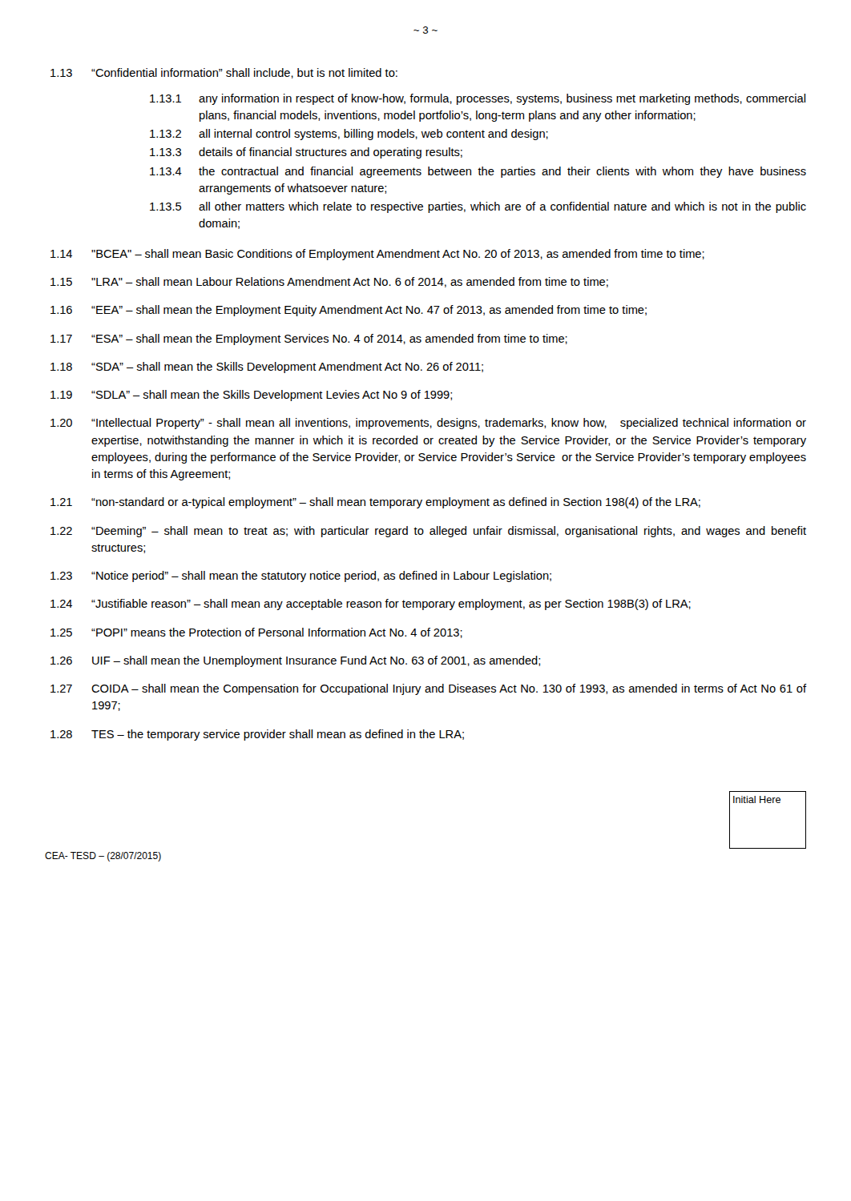~ 3 ~
1.13
“Confidential information” shall include, but is not limited to:
1.13.1
any information in respect of know-how, formula, processes, systems, business met marketing methods, commercial plans, financial models, inventions, model portfolio’s, long-term plans and any other information;
1.13.2
all internal control systems, billing models, web content and design;
1.13.3
details of financial structures and operating results;
1.13.4
the contractual and financial agreements between the parties and their clients with whom they have business arrangements of whatsoever nature;
1.13.5
all other matters which relate to respective parties, which are of a confidential nature and which is not in the public domain;
1.14
"BCEA" – shall mean Basic Conditions of Employment Amendment Act No. 20 of 2013, as amended from time to time;
1.15
"LRA" – shall mean Labour Relations Amendment Act No. 6 of 2014, as amended from time to time;
1.16
“EEA” – shall mean the Employment Equity Amendment Act No. 47 of 2013, as amended from time to time;
1.17
“ESA” – shall mean the Employment Services No. 4 of 2014, as amended from time to time;
1.18
“SDA” – shall mean the Skills Development Amendment Act No. 26 of 2011;
1.19
“SDLA” – shall mean the Skills Development Levies Act No 9 of 1999;
1.20
“Intellectual Property” - shall mean all inventions, improvements, designs, trademarks, know how, specialized technical information or expertise, notwithstanding the manner in which it is recorded or created by the Service Provider, or the Service Provider’s temporary employees, during the performance of the Service Provider, or Service Provider’s Service or the Service Provider’s temporary employees in terms of this Agreement;
1.21
“non-standard or a-typical employment” – shall mean temporary employment as defined in Section 198(4) of the LRA;
1.22
“Deeming” – shall mean to treat as; with particular regard to alleged unfair dismissal, organisational rights, and wages and benefit structures;
1.23
“Notice period” – shall mean the statutory notice period, as defined in Labour Legislation;
1.24
“Justifiable reason” – shall mean any acceptable reason for temporary employment, as per Section 198B(3) of LRA;
1.25
“POPI” means the Protection of Personal Information Act No. 4 of 2013;
1.26
UIF – shall mean the Unemployment Insurance Fund Act No. 63 of 2001, as amended;
1.27
COIDA – shall mean the Compensation for Occupational Injury and Diseases Act No. 130 of 1993, as amended in terms of Act No 61 of 1997;
1.28
TES – the temporary service provider shall mean as defined in the LRA;
Initial Here
CEA- TESD – (28/07/2015)